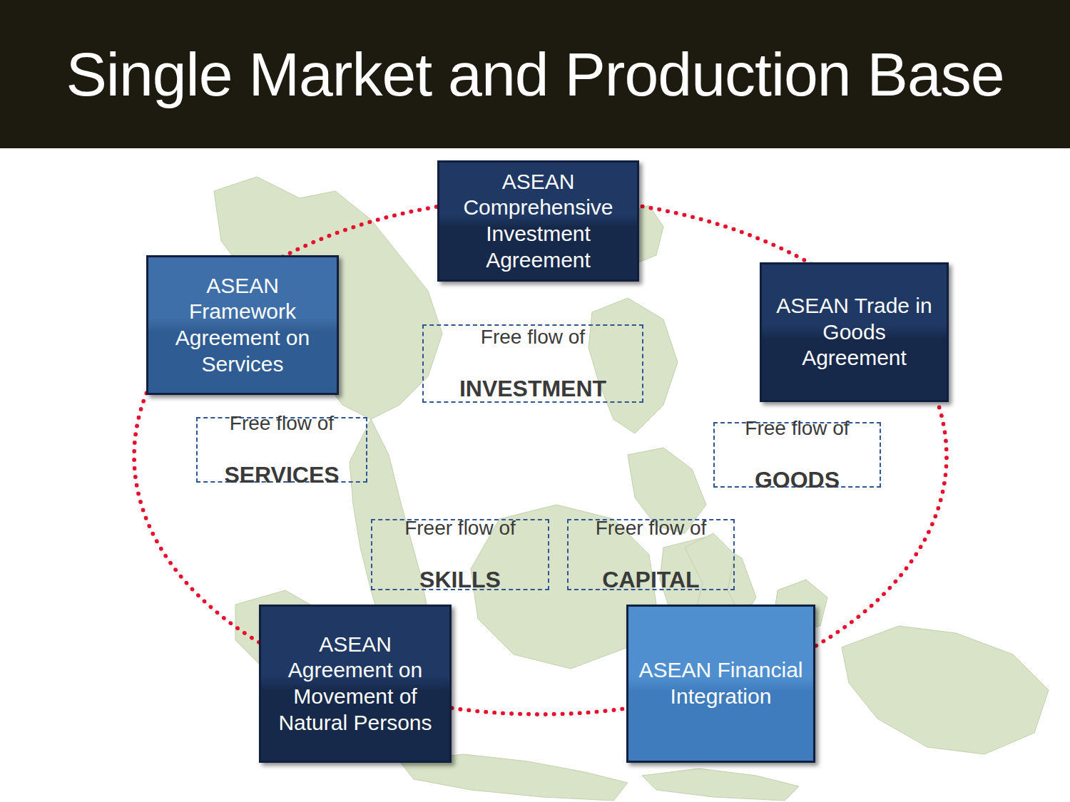Single Market and Production Base
ASEAN Comprehensive Investment Agreement
ASEAN Framework Agreement on Services
ASEAN Trade in Goods Agreement
ASEAN Agreement on Movement of Natural Persons
ASEAN Financial Integration
Free flow of
INVESTMENT
Free flow of
SERVICES
Free flow of
GOODS
Freer flow of
SKILLS
Freer flow of
CAPITAL